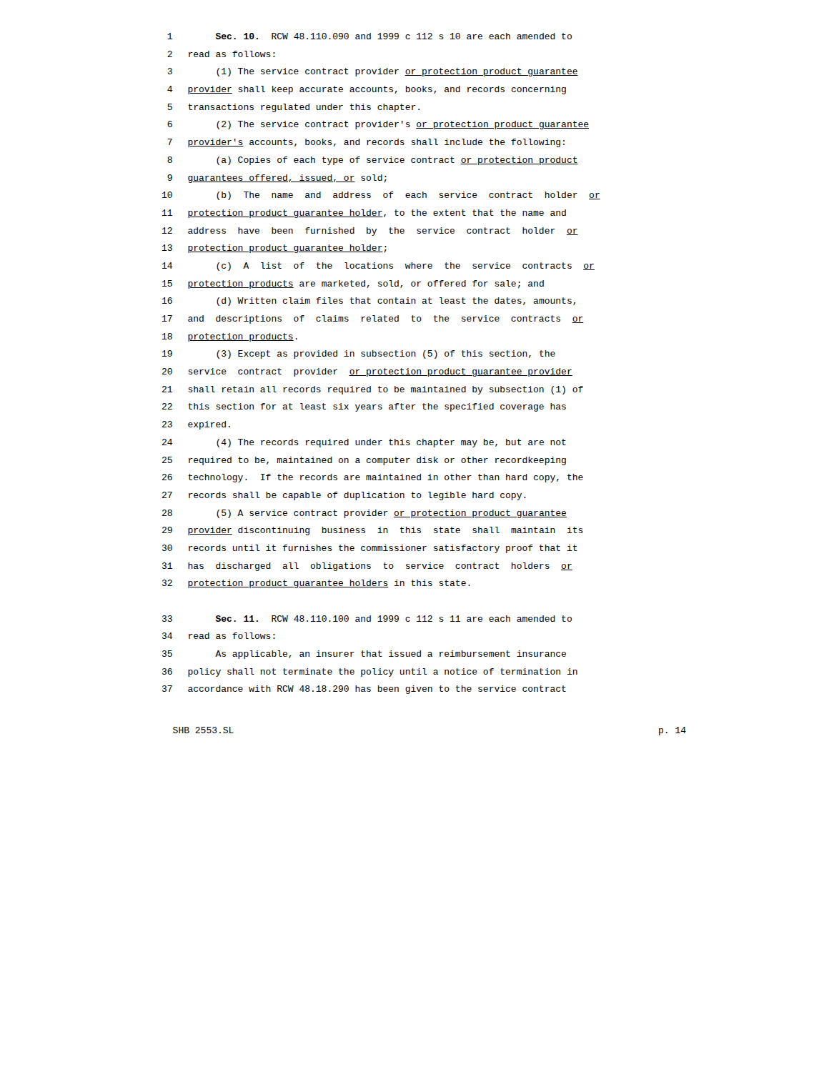1 Sec. 10. RCW 48.110.090 and 1999 c 112 s 10 are each amended to
2 read as follows:
3 (1) The service contract provider or protection product guarantee
4 provider shall keep accurate accounts, books, and records concerning
5 transactions regulated under this chapter.
6 (2) The service contract provider's or protection product guarantee
7 provider's accounts, books, and records shall include the following:
8 (a) Copies of each type of service contract or protection product
9 guarantees offered, issued, or sold;
10 (b) The name and address of each service contract holder or
11 protection product guarantee holder, to the extent that the name and
12 address have been furnished by the service contract holder or
13 protection product guarantee holder;
14 (c) A list of the locations where the service contracts or
15 protection products are marketed, sold, or offered for sale; and
16 (d) Written claim files that contain at least the dates, amounts,
17 and descriptions of claims related to the service contracts or
18 protection products.
19 (3) Except as provided in subsection (5) of this section, the
20 service contract provider or protection product guarantee provider
21 shall retain all records required to be maintained by subsection (1) of
22 this section for at least six years after the specified coverage has
23 expired.
24 (4) The records required under this chapter may be, but are not
25 required to be, maintained on a computer disk or other recordkeeping
26 technology. If the records are maintained in other than hard copy, the
27 records shall be capable of duplication to legible hard copy.
28 (5) A service contract provider or protection product guarantee
29 provider discontinuing business in this state shall maintain its
30 records until it furnishes the commissioner satisfactory proof that it
31 has discharged all obligations to service contract holders or
32 protection product guarantee holders in this state.
33 Sec. 11. RCW 48.110.100 and 1999 c 112 s 11 are each amended to
34 read as follows:
35 As applicable, an insurer that issued a reimbursement insurance
36 policy shall not terminate the policy until a notice of termination in
37 accordance with RCW 48.18.290 has been given to the service contract
SHB 2553.SL p. 14